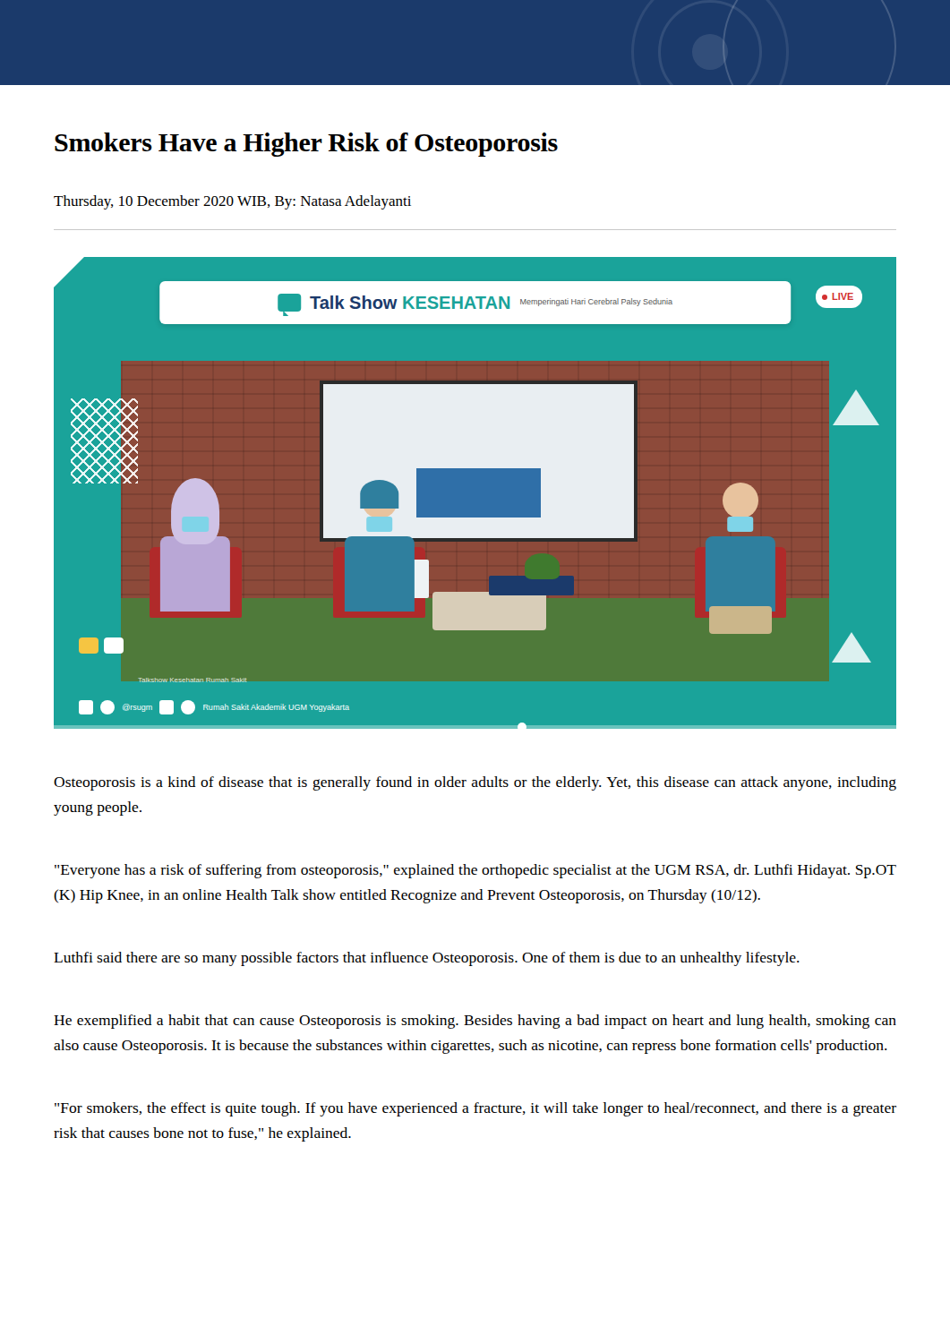Smokers Have a Higher Risk of Osteoporosis
Thursday, 10 December 2020 WIB, By: Natasa Adelayanti
Talk Show KESEHATAN
Memperingati Hari Cerebral Palsy Sedunia
LIVE
Talkshow Kesehatan Rumah Sakit
@rsugm Rumah Sakit Akademik UGM Yogyakarta
Osteoporosis is a kind of disease that is generally found in older adults or the elderly. Yet, this disease can attack anyone, including young people.
"Everyone has a risk of suffering from osteoporosis," explained the orthopedic specialist at the UGM RSA, dr. Luthfi Hidayat. Sp.OT (K) Hip Knee, in an online Health Talk show entitled Recognize and Prevent Osteoporosis, on Thursday (10/12).
Luthfi said there are so many possible factors that influence Osteoporosis. One of them is due to an unhealthy lifestyle.
He exemplified a habit that can cause Osteoporosis is smoking. Besides having a bad impact on heart and lung health, smoking can also cause Osteoporosis. It is because the substances within cigarettes, such as nicotine, can repress bone formation cells' production.
"For smokers, the effect is quite tough. If you have experienced a fracture, it will take longer to heal/reconnect, and there is a greater risk that causes bone not to fuse," he explained.